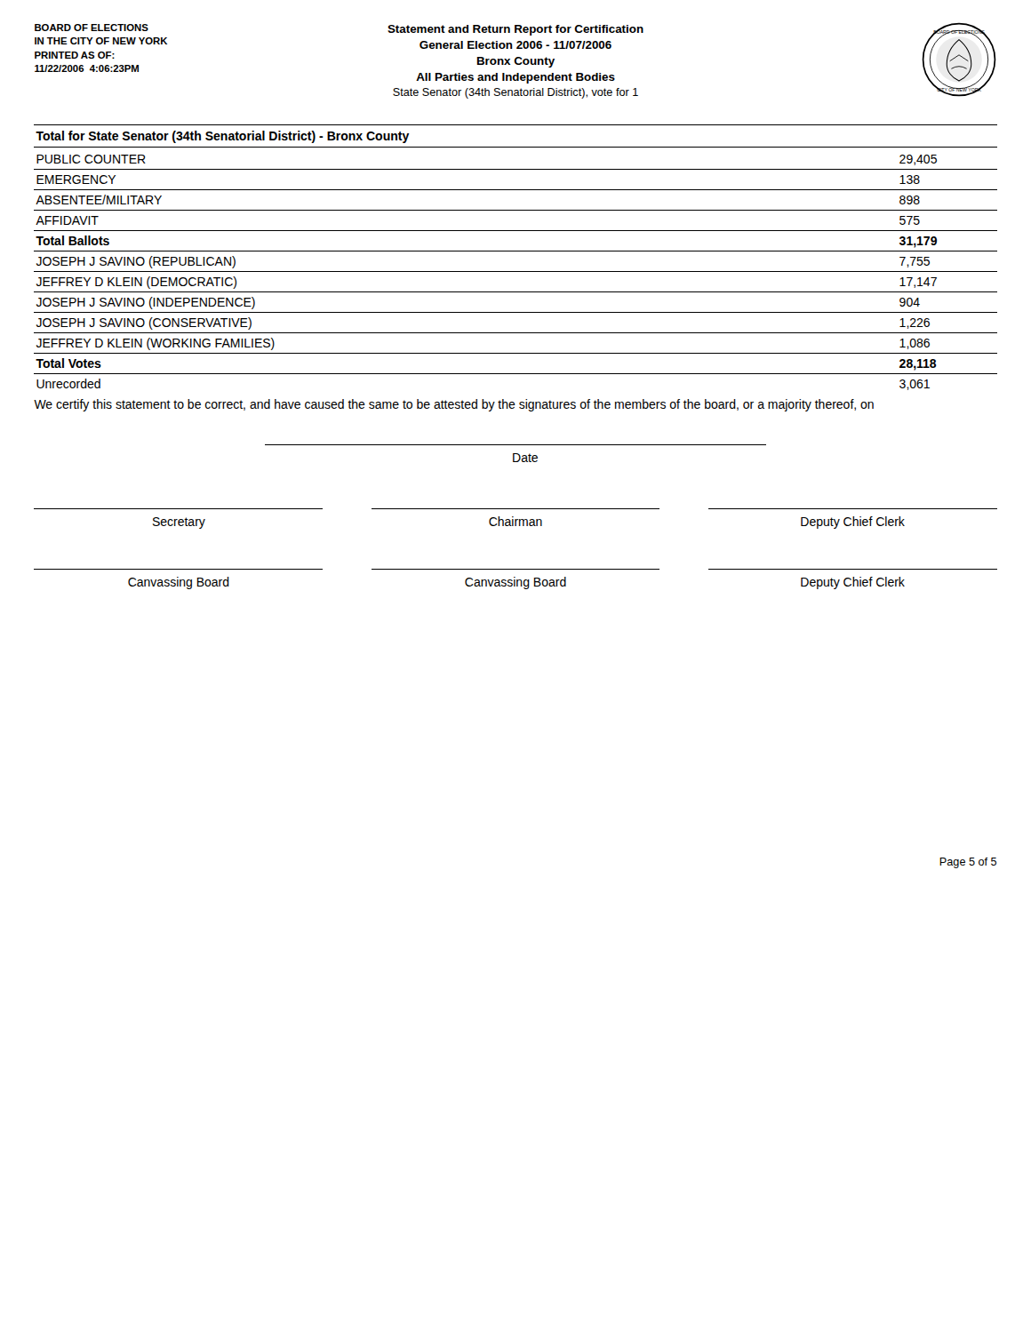BOARD OF ELECTIONS
IN THE CITY OF NEW YORK
PRINTED AS OF:
11/22/2006 4:06:23PM
Statement and Return Report for Certification
General Election 2006 - 11/07/2006
Bronx County
All Parties and Independent Bodies
State Senator (34th Senatorial District), vote for 1
BOARD OF ELECTIONS CITY OF NEW YORK
Total for State Senator (34th Senatorial District) - Bronx County
| PUBLIC COUNTER | 29,405 |
| EMERGENCY | 138 |
| ABSENTEE/MILITARY | 898 |
| AFFIDAVIT | 575 |
| Total Ballots | 31,179 |
| JOSEPH J SAVINO (REPUBLICAN) | 7,755 |
| JEFFREY D KLEIN (DEMOCRATIC) | 17,147 |
| JOSEPH J SAVINO (INDEPENDENCE) | 904 |
| JOSEPH J SAVINO (CONSERVATIVE) | 1,226 |
| JEFFREY D KLEIN (WORKING FAMILIES) | 1,086 |
| Total Votes | 28,118 |
| Unrecorded | 3,061 |
We certify this statement to be correct, and have caused the same to be attested by the signatures of the members of the board, or a majority thereof, on
Date
Secretary
Chairman
Deputy Chief Clerk
Canvassing Board
Canvassing Board
Deputy Chief Clerk
Page 5 of 5